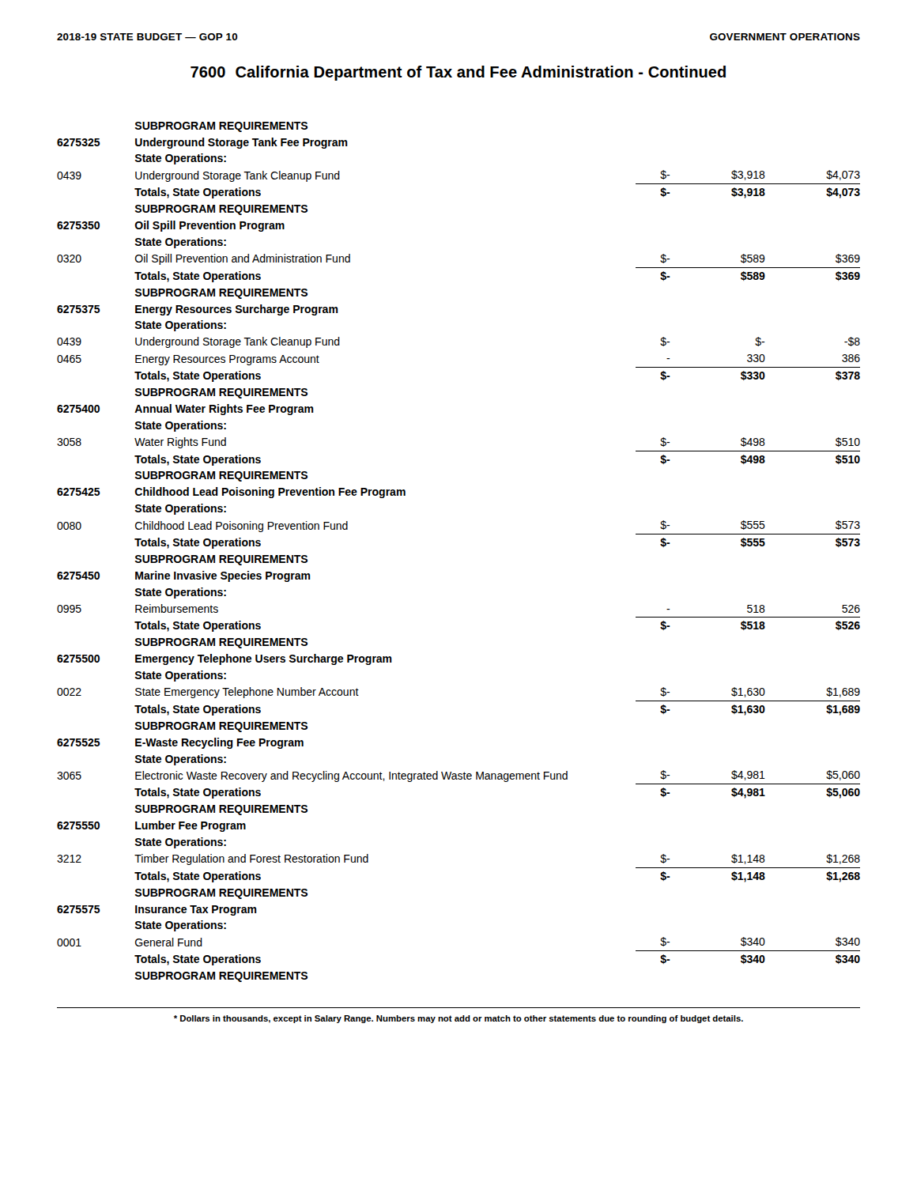2018-19 STATE BUDGET — GOP 10 GOVERNMENT OPERATIONS
7600 California Department of Tax and Fee Administration - Continued
| | SUBPROGRAM REQUIREMENTS | | | |
| 6275325 | Underground Storage Tank Fee Program | | | |
| | State Operations: | | | |
| 0439 | Underground Storage Tank Cleanup Fund | $- | $3,918 | $4,073 |
| | Totals, State Operations | $- | $3,918 | $4,073 |
| | SUBPROGRAM REQUIREMENTS | | | |
| 6275350 | Oil Spill Prevention Program | | | |
| | State Operations: | | | |
| 0320 | Oil Spill Prevention and Administration Fund | $- | $589 | $369 |
| | Totals, State Operations | $- | $589 | $369 |
| | SUBPROGRAM REQUIREMENTS | | | |
| 6275375 | Energy Resources Surcharge Program | | | |
| | State Operations: | | | |
| 0439 | Underground Storage Tank Cleanup Fund | $- | $- | -$8 |
| 0465 | Energy Resources Programs Account | - | 330 | 386 |
| | Totals, State Operations | $- | $330 | $378 |
| | SUBPROGRAM REQUIREMENTS | | | |
| 6275400 | Annual Water Rights Fee Program | | | |
| | State Operations: | | | |
| 3058 | Water Rights Fund | $- | $498 | $510 |
| | Totals, State Operations | $- | $498 | $510 |
| | SUBPROGRAM REQUIREMENTS | | | |
| 6275425 | Childhood Lead Poisoning Prevention Fee Program | | | |
| | State Operations: | | | |
| 0080 | Childhood Lead Poisoning Prevention Fund | $- | $555 | $573 |
| | Totals, State Operations | $- | $555 | $573 |
| | SUBPROGRAM REQUIREMENTS | | | |
| 6275450 | Marine Invasive Species Program | | | |
| | State Operations: | | | |
| 0995 | Reimbursements | - | 518 | 526 |
| | Totals, State Operations | $- | $518 | $526 |
| | SUBPROGRAM REQUIREMENTS | | | |
| 6275500 | Emergency Telephone Users Surcharge Program | | | |
| | State Operations: | | | |
| 0022 | State Emergency Telephone Number Account | $- | $1,630 | $1,689 |
| | Totals, State Operations | $- | $1,630 | $1,689 |
| | SUBPROGRAM REQUIREMENTS | | | |
| 6275525 | E-Waste Recycling Fee Program | | | |
| | State Operations: | | | |
| 3065 | Electronic Waste Recovery and Recycling Account, Integrated Waste Management Fund | $- | $4,981 | $5,060 |
| | Totals, State Operations | $- | $4,981 | $5,060 |
| | SUBPROGRAM REQUIREMENTS | | | |
| 6275550 | Lumber Fee Program | | | |
| | State Operations: | | | |
| 3212 | Timber Regulation and Forest Restoration Fund | $- | $1,148 | $1,268 |
| | Totals, State Operations | $- | $1,148 | $1,268 |
| | SUBPROGRAM REQUIREMENTS | | | |
| 6275575 | Insurance Tax Program | | | |
| | State Operations: | | | |
| 0001 | General Fund | $- | $340 | $340 |
| | Totals, State Operations | $- | $340 | $340 |
| | SUBPROGRAM REQUIREMENTS | | | |
* Dollars in thousands, except in Salary Range. Numbers may not add or match to other statements due to rounding of budget details.